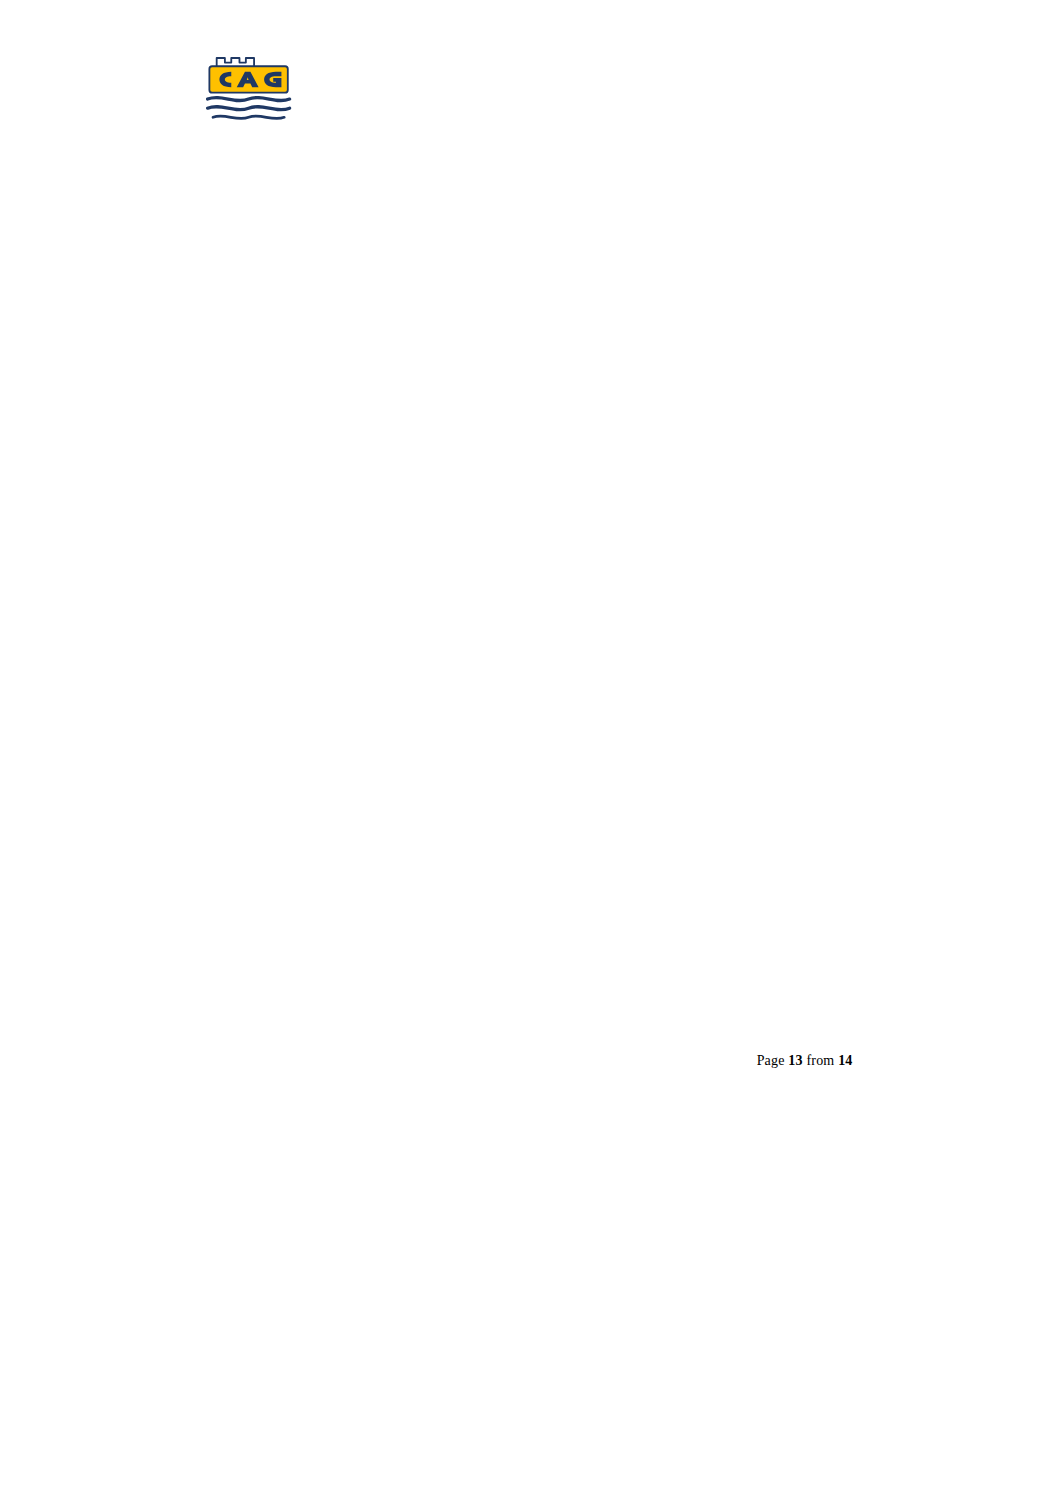Page 13 from 14